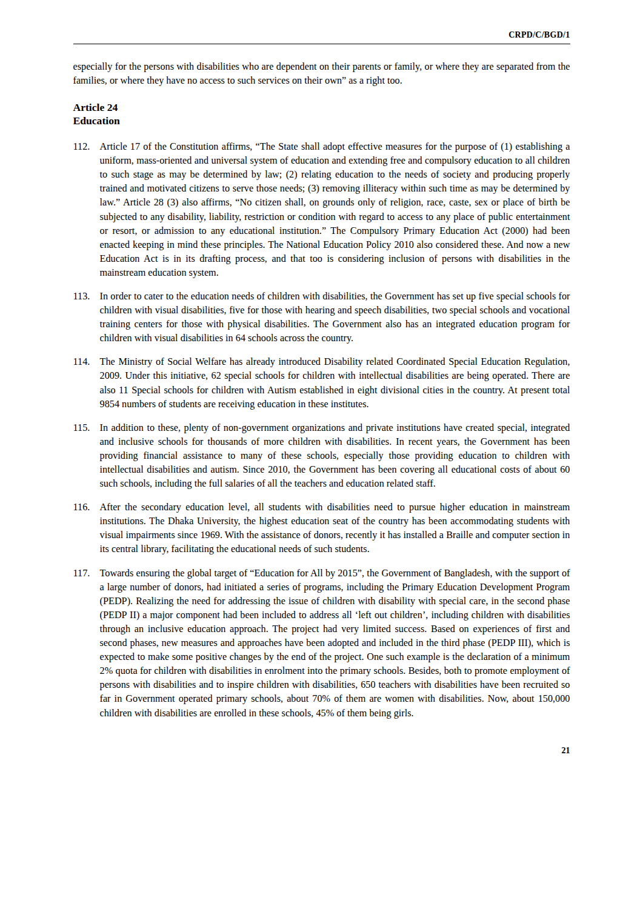CRPD/C/BGD/1
especially for the persons with disabilities who are dependent on their parents or family, or where they are separated from the families, or where they have no access to such services on their own” as a right too.
Article 24Education
Article 17 of the Constitution affirms, “The State shall adopt effective measures for the purpose of (1) establishing a uniform, mass-oriented and universal system of education and extending free and compulsory education to all children to such stage as may be determined by law; (2) relating education to the needs of society and producing properly trained and motivated citizens to serve those needs; (3) removing illiteracy within such time as may be determined by law.” Article 28 (3) also affirms, “No citizen shall, on grounds only of religion, race, caste, sex or place of birth be subjected to any disability, liability, restriction or condition with regard to access to any place of public entertainment or resort, or admission to any educational institution.” The Compulsory Primary Education Act (2000) had been enacted keeping in mind these principles. The National Education Policy 2010 also considered these. And now a new Education Act is in its drafting process, and that too is considering inclusion of persons with disabilities in the mainstream education system.
In order to cater to the education needs of children with disabilities, the Government has set up five special schools for children with visual disabilities, five for those with hearing and speech disabilities, two special schools and vocational training centers for those with physical disabilities. The Government also has an integrated education program for children with visual disabilities in 64 schools across the country.
The Ministry of Social Welfare has already introduced Disability related Coordinated Special Education Regulation, 2009. Under this initiative, 62 special schools for children with intellectual disabilities are being operated. There are also 11 Special schools for children with Autism established in eight divisional cities in the country. At present total 9854 numbers of students are receiving education in these institutes.
In addition to these, plenty of non-government organizations and private institutions have created special, integrated and inclusive schools for thousands of more children with disabilities. In recent years, the Government has been providing financial assistance to many of these schools, especially those providing education to children with intellectual disabilities and autism. Since 2010, the Government has been covering all educational costs of about 60 such schools, including the full salaries of all the teachers and education related staff.
After the secondary education level, all students with disabilities need to pursue higher education in mainstream institutions. The Dhaka University, the highest education seat of the country has been accommodating students with visual impairments since 1969. With the assistance of donors, recently it has installed a Braille and computer section in its central library, facilitating the educational needs of such students.
Towards ensuring the global target of “Education for All by 2015”, the Government of Bangladesh, with the support of a large number of donors, had initiated a series of programs, including the Primary Education Development Program (PEDP). Realizing the need for addressing the issue of children with disability with special care, in the second phase (PEDP II) a major component had been included to address all ‘left out children’, including children with disabilities through an inclusive education approach. The project had very limited success. Based on experiences of first and second phases, new measures and approaches have been adopted and included in the third phase (PEDP III), which is expected to make some positive changes by the end of the project. One such example is the declaration of a minimum 2% quota for children with disabilities in enrolment into the primary schools. Besides, both to promote employment of persons with disabilities and to inspire children with disabilities, 650 teachers with disabilities have been recruited so far in Government operated primary schools, about 70% of them are women with disabilities. Now, about 150,000 children with disabilities are enrolled in these schools, 45% of them being girls.
21